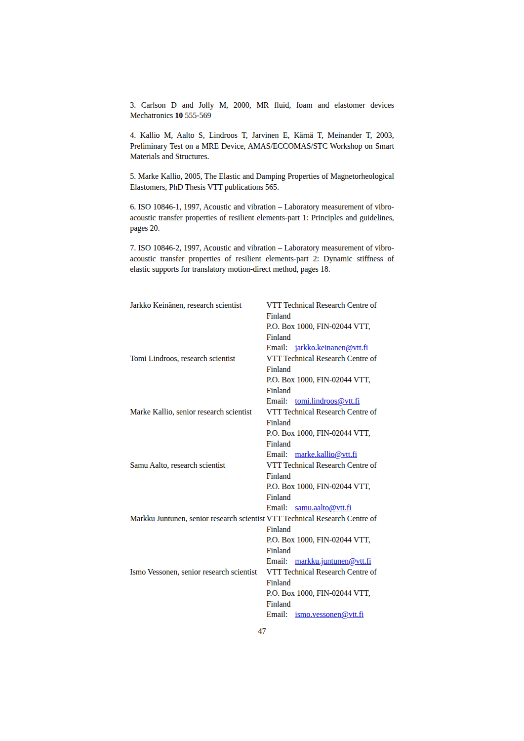3. Carlson D and Jolly M, 2000, MR fluid, foam and elastomer devices Mechatronics 10 555-569
4. Kallio M, Aalto S, Lindroos T, Jarvinen E, Kärnä T, Meinander T, 2003, Preliminary Test on a MRE Device, AMAS/ECCOMAS/STC Workshop on Smart Materials and Structures.
5. Marke Kallio, 2005, The Elastic and Damping Properties of Magnetorheological Elastomers, PhD Thesis VTT publications 565.
6. ISO 10846-1, 1997, Acoustic and vibration – Laboratory measurement of vibro-acoustic transfer properties of resilient elements-part 1: Principles and guidelines, pages 20.
7. ISO 10846-2, 1997, Acoustic and vibration – Laboratory measurement of vibro-acoustic transfer properties of resilient elements-part 2: Dynamic stiffness of elastic supports for translatory motion-direct method, pages 18.
| Jarkko Keinänen, research scientist | VTT Technical Research Centre of Finland |
| | P.O. Box 1000, FIN-02044 VTT, Finland |
| | Email: jarkko.keinanen@vtt.fi |
| Tomi Lindroos, research scientist | VTT Technical Research Centre of Finland |
| | P.O. Box 1000, FIN-02044 VTT, Finland |
| | Email: tomi.lindroos@vtt.fi |
| Marke Kallio, senior research scientist | VTT Technical Research Centre of Finland |
| | P.O. Box 1000, FIN-02044 VTT, Finland |
| | Email: marke.kallio@vtt.fi |
| Samu Aalto, research scientist | VTT Technical Research Centre of Finland |
| | P.O. Box 1000, FIN-02044 VTT, Finland |
| | Email: samu.aalto@vtt.fi |
| Markku Juntunen, senior research scientist | VTT Technical Research Centre of Finland |
| | P.O. Box 1000, FIN-02044 VTT, Finland |
| | Email: markku.juntunen@vtt.fi |
| Ismo Vessonen, senior research scientist | VTT Technical Research Centre of Finland |
| | P.O. Box 1000, FIN-02044 VTT, Finland |
| | Email: ismo.vessonen@vtt.fi |
47